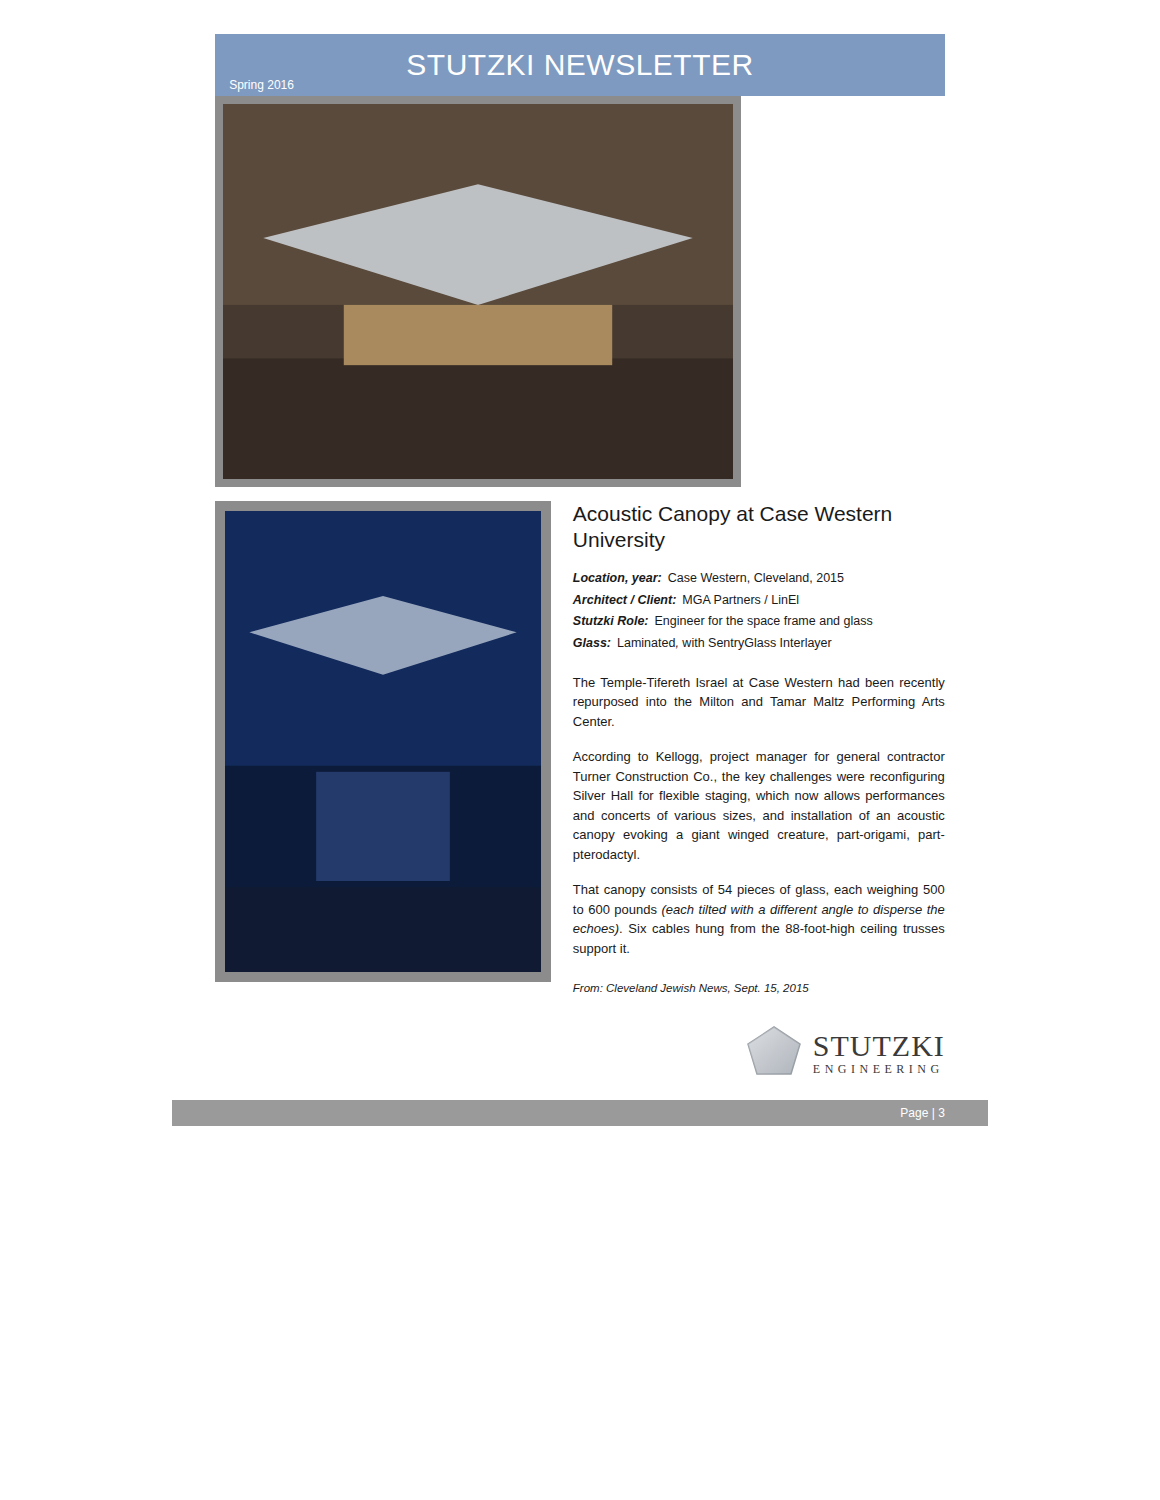STUTZKI NEWSLETTER
Spring 2016
Acoustic Canopy at Case Western University
Location, year:
Case Western, Cleveland, 2015
Architect / Client:
MGA Partners / LinEl
Stutzki Role:
Engineer for the space frame and glass
Glass:
Laminated, with SentryGlass Interlayer
The Temple-Tifereth Israel at Case Western had been recently repurposed into the Milton and Tamar Maltz Performing Arts Center.
According to Kellogg, project manager for general contractor Turner Construction Co., the key challenges were reconfiguring Silver Hall for flexible staging, which now allows performances and concerts of various sizes, and installation of an acoustic canopy evoking a giant winged creature, part-origami, part-pterodactyl.
That canopy consists of 54 pieces of glass, each weighing 500 to 600 pounds (each tilted with a different angle to disperse the echoes). Six cables hung from the 88-foot-high ceiling trusses support it.
From: Cleveland Jewish News, Sept. 15, 2015
STUTZKI
ENGINEERING
Page | 3